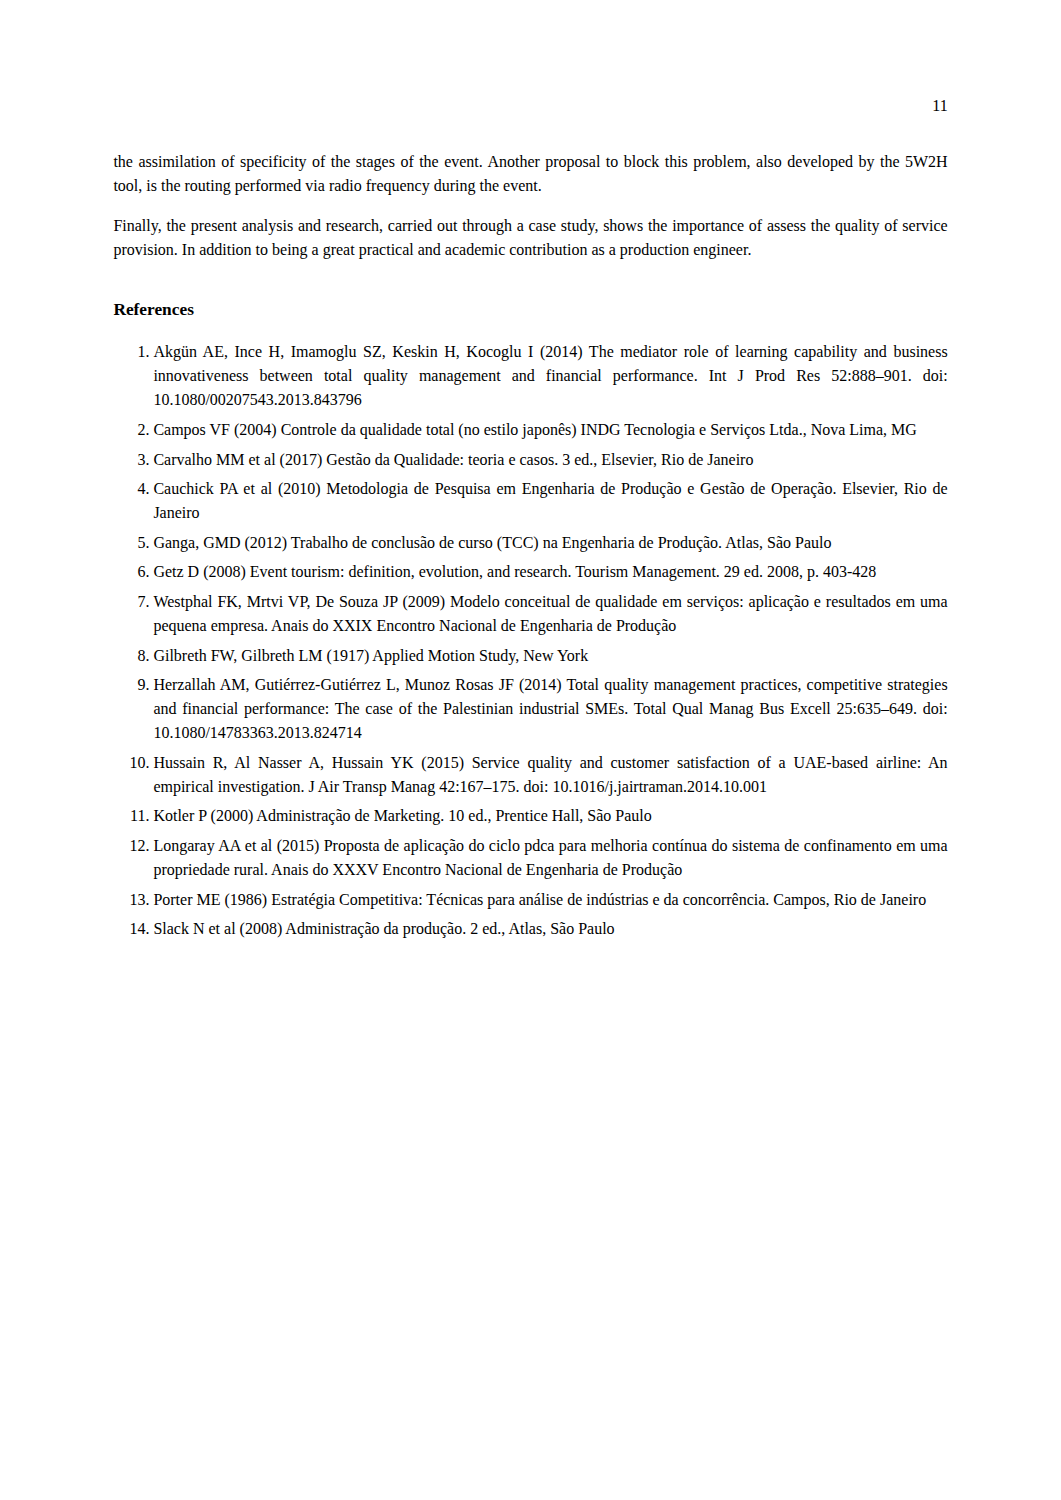11
the assimilation of specificity of the stages of the event. Another proposal to block this problem, also developed by the 5W2H tool, is the routing performed via radio frequency during the event.
Finally, the present analysis and research, carried out through a case study, shows the importance of assess the quality of service provision. In addition to being a great practical and academic contribution as a production engineer.
References
Akgün AE, Ince H, Imamoglu SZ, Keskin H, Kocoglu I (2014) The mediator role of learning capability and business innovativeness between total quality management and financial performance. Int J Prod Res 52:888–901. doi: 10.1080/00207543.2013.843796
Campos VF (2004) Controle da qualidade total (no estilo japonês) INDG Tecnologia e Serviços Ltda., Nova Lima, MG
Carvalho MM et al (2017) Gestão da Qualidade: teoria e casos. 3 ed., Elsevier, Rio de Janeiro
Cauchick PA et al (2010) Metodologia de Pesquisa em Engenharia de Produção e Gestão de Operação. Elsevier, Rio de Janeiro
Ganga, GMD (2012) Trabalho de conclusão de curso (TCC) na Engenharia de Produção. Atlas, São Paulo
Getz D (2008) Event tourism: definition, evolution, and research. Tourism Management. 29 ed. 2008, p. 403-428
Westphal FK, Mrtvi VP, De Souza JP (2009) Modelo conceitual de qualidade em serviços: aplicação e resultados em uma pequena empresa. Anais do XXIX Encontro Nacional de Engenharia de Produção
Gilbreth FW, Gilbreth LM (1917) Applied Motion Study, New York
Herzallah AM, Gutiérrez-Gutiérrez L, Munoz Rosas JF (2014) Total quality management practices, competitive strategies and financial performance: The case of the Palestinian industrial SMEs. Total Qual Manag Bus Excell 25:635–649. doi: 10.1080/14783363.2013.824714
Hussain R, Al Nasser A, Hussain YK (2015) Service quality and customer satisfaction of a UAE-based airline: An empirical investigation. J Air Transp Manag 42:167–175. doi: 10.1016/j.jairtraman.2014.10.001
Kotler P (2000) Administração de Marketing. 10 ed., Prentice Hall, São Paulo
Longaray AA et al (2015) Proposta de aplicação do ciclo pdca para melhoria contínua do sistema de confinamento em uma propriedade rural. Anais do XXXV Encontro Nacional de Engenharia de Produção
Porter ME (1986) Estratégia Competitiva: Técnicas para análise de indústrias e da concorrência. Campos, Rio de Janeiro
Slack N et al (2008) Administração da produção. 2 ed., Atlas, São Paulo